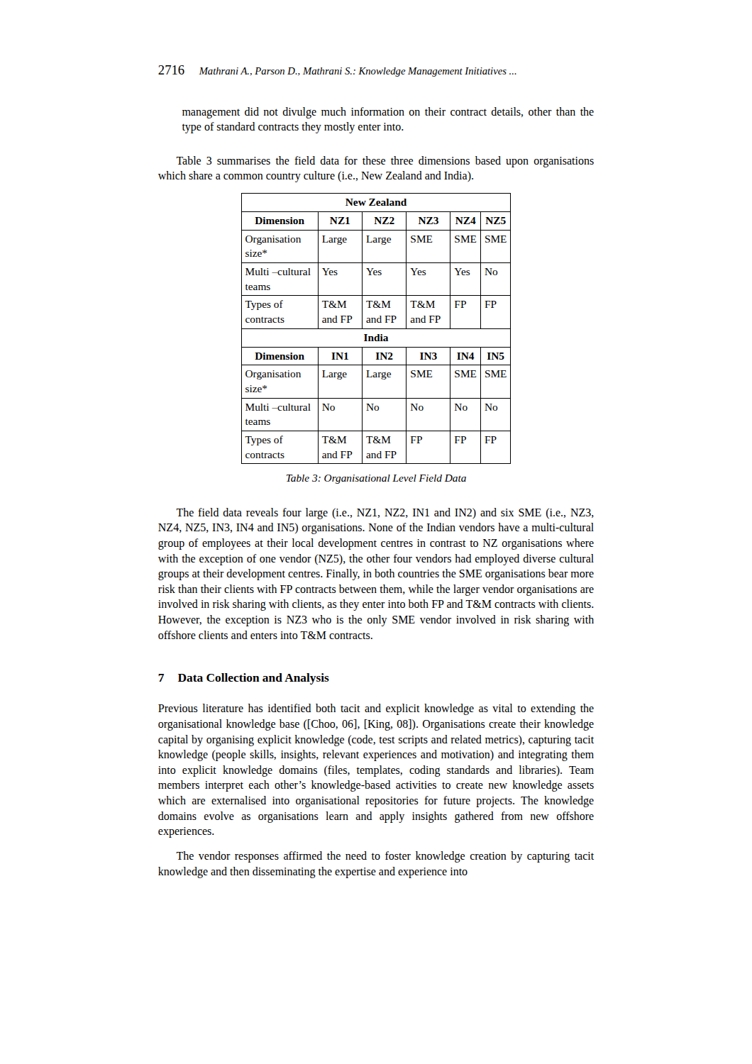2716
Mathrani A., Parson D., Mathrani S.: Knowledge Management Initiatives ...
management did not divulge much information on their contract details, other than the type of standard contracts they mostly enter into.
Table 3 summarises the field data for these three dimensions based upon organisations which share a common country culture (i.e., New Zealand and India).
| New Zealand |
| --- |
| Dimension | NZ1 | NZ2 | NZ3 | NZ4 | NZ5 |
| Organisation size* | Large | Large | SME | SME | SME |
| Multi –cultural teams | Yes | Yes | Yes | Yes | No |
| Types of contracts | T&M and FP | T&M and FP | T&M and FP | FP | FP |
| India |
| Dimension | IN1 | IN2 | IN3 | IN4 | IN5 |
| Organisation size* | Large | Large | SME | SME | SME |
| Multi –cultural teams | No | No | No | No | No |
| Types of contracts | T&M and FP | T&M and FP | FP | FP | FP |
Table 3: Organisational Level Field Data
The field data reveals four large (i.e., NZ1, NZ2, IN1 and IN2) and six SME (i.e., NZ3, NZ4, NZ5, IN3, IN4 and IN5) organisations. None of the Indian vendors have a multi-cultural group of employees at their local development centres in contrast to NZ organisations where with the exception of one vendor (NZ5), the other four vendors had employed diverse cultural groups at their development centres. Finally, in both countries the SME organisations bear more risk than their clients with FP contracts between them, while the larger vendor organisations are involved in risk sharing with clients, as they enter into both FP and T&M contracts with clients. However, the exception is NZ3 who is the only SME vendor involved in risk sharing with offshore clients and enters into T&M contracts.
7 Data Collection and Analysis
Previous literature has identified both tacit and explicit knowledge as vital to extending the organisational knowledge base ([Choo, 06], [King, 08]). Organisations create their knowledge capital by organising explicit knowledge (code, test scripts and related metrics), capturing tacit knowledge (people skills, insights, relevant experiences and motivation) and integrating them into explicit knowledge domains (files, templates, coding standards and libraries). Team members interpret each other’s knowledge-based activities to create new knowledge assets which are externalised into organisational repositories for future projects. The knowledge domains evolve as organisations learn and apply insights gathered from new offshore experiences.
The vendor responses affirmed the need to foster knowledge creation by capturing tacit knowledge and then disseminating the expertise and experience into